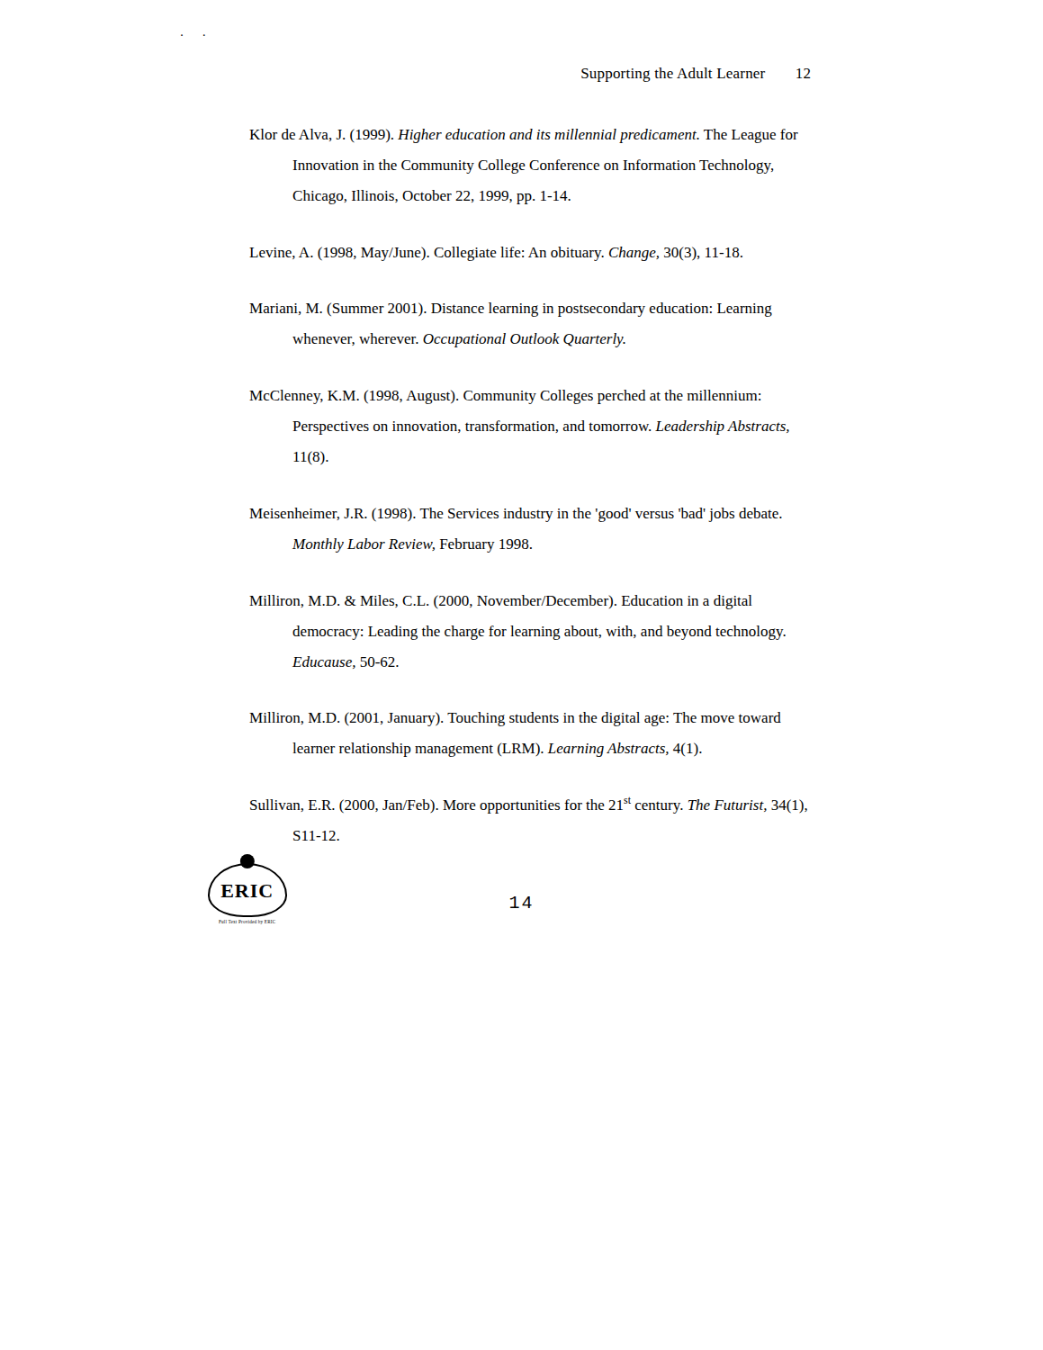..
Supporting the Adult Learner 12
Klor de Alva, J. (1999). Higher education and its millennial predicament. The League for Innovation in the Community College Conference on Information Technology, Chicago, Illinois, October 22, 1999, pp. 1-14.
Levine, A. (1998, May/June). Collegiate life: An obituary. Change, 30(3), 11-18.
Mariani, M. (Summer 2001). Distance learning in postsecondary education: Learning whenever, wherever. Occupational Outlook Quarterly.
McClenney, K.M. (1998, August). Community Colleges perched at the millennium: Perspectives on innovation, transformation, and tomorrow. Leadership Abstracts, 11(8).
Meisenheimer, J.R. (1998). The Services industry in the 'good' versus 'bad' jobs debate. Monthly Labor Review, February 1998.
Milliron, M.D. & Miles, C.L. (2000, November/December). Education in a digital democracy: Leading the charge for learning about, with, and beyond technology. Educause, 50-62.
Milliron, M.D. (2001, January). Touching students in the digital age: The move toward learner relationship management (LRM). Learning Abstracts, 4(1).
Sullivan, E.R. (2000, Jan/Feb). More opportunities for the 21st century. The Futurist, 34(1), S11-12.
14
ERIC
Full Text Provided by ERIC